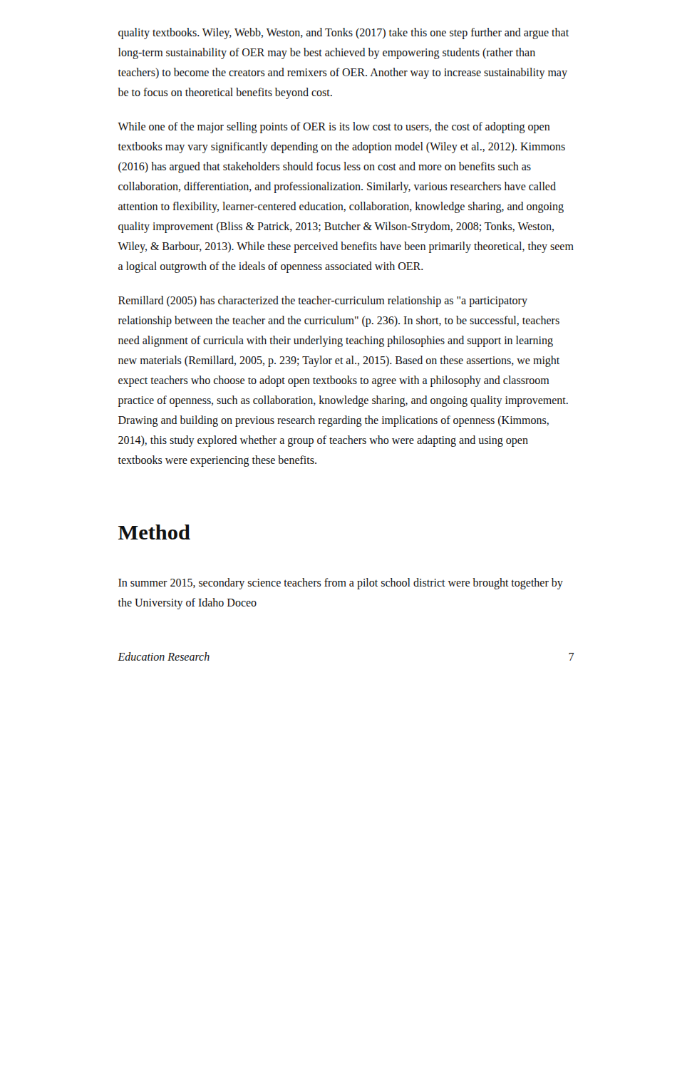quality textbooks. Wiley, Webb, Weston, and Tonks (2017) take this one step further and argue that long-term sustainability of OER may be best achieved by empowering students (rather than teachers) to become the creators and remixers of OER. Another way to increase sustainability may be to focus on theoretical benefits beyond cost.
While one of the major selling points of OER is its low cost to users, the cost of adopting open textbooks may vary significantly depending on the adoption model (Wiley et al., 2012). Kimmons (2016) has argued that stakeholders should focus less on cost and more on benefits such as collaboration, differentiation, and professionalization. Similarly, various researchers have called attention to flexibility, learner-centered education, collaboration, knowledge sharing, and ongoing quality improvement (Bliss & Patrick, 2013; Butcher & Wilson-Strydom, 2008; Tonks, Weston, Wiley, & Barbour, 2013). While these perceived benefits have been primarily theoretical, they seem a logical outgrowth of the ideals of openness associated with OER.
Remillard (2005) has characterized the teacher-curriculum relationship as "a participatory relationship between the teacher and the curriculum" (p. 236). In short, to be successful, teachers need alignment of curricula with their underlying teaching philosophies and support in learning new materials (Remillard, 2005, p. 239; Taylor et al., 2015). Based on these assertions, we might expect teachers who choose to adopt open textbooks to agree with a philosophy and classroom practice of openness, such as collaboration, knowledge sharing, and ongoing quality improvement. Drawing and building on previous research regarding the implications of openness (Kimmons, 2014), this study explored whether a group of teachers who were adapting and using open textbooks were experiencing these benefits.
Method
In summer 2015, secondary science teachers from a pilot school district were brought together by the University of Idaho Doceo
Education Research 7